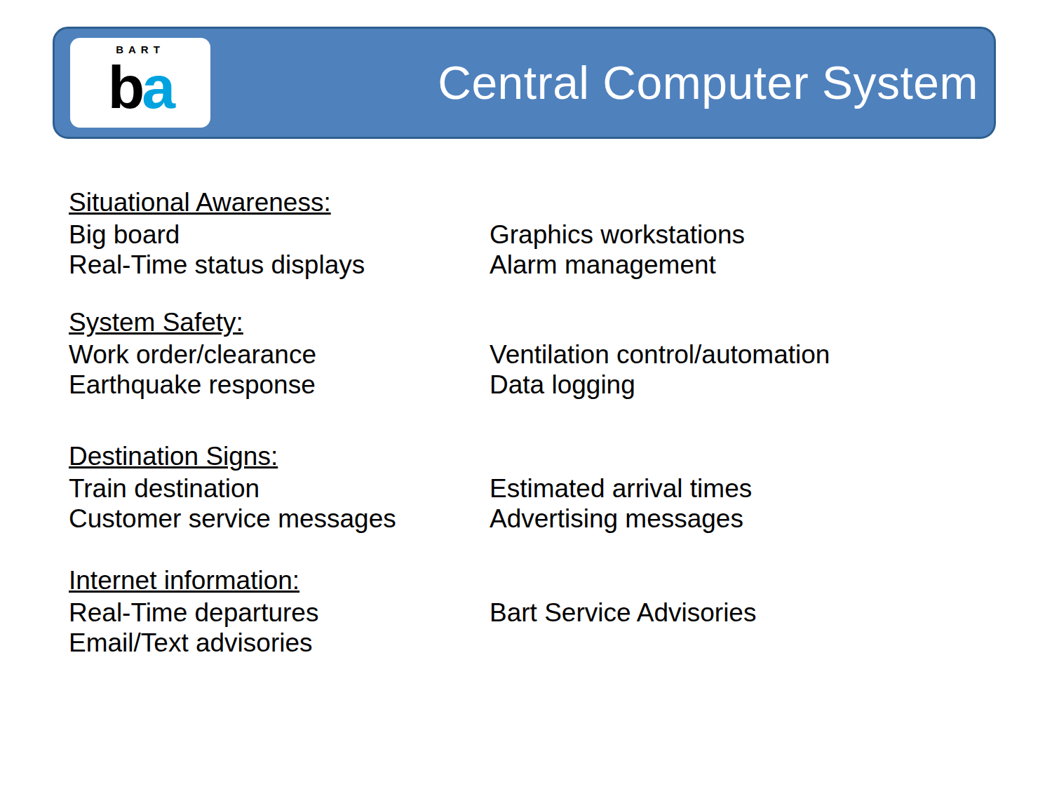BART
ba
Central Computer System
Situational Awareness:
| Big board | Graphics workstations |
| Real-Time status displays | Alarm management |
System Safety:
| Work order/clearance | Ventilation control/automation |
| Earthquake response | Data logging |
Destination Signs:
| Train destination | Estimated arrival times |
| Customer service messages | Advertising messages |
Internet information:
| Real-Time departures | Bart Service Advisories |
| Email/Text advisories | |